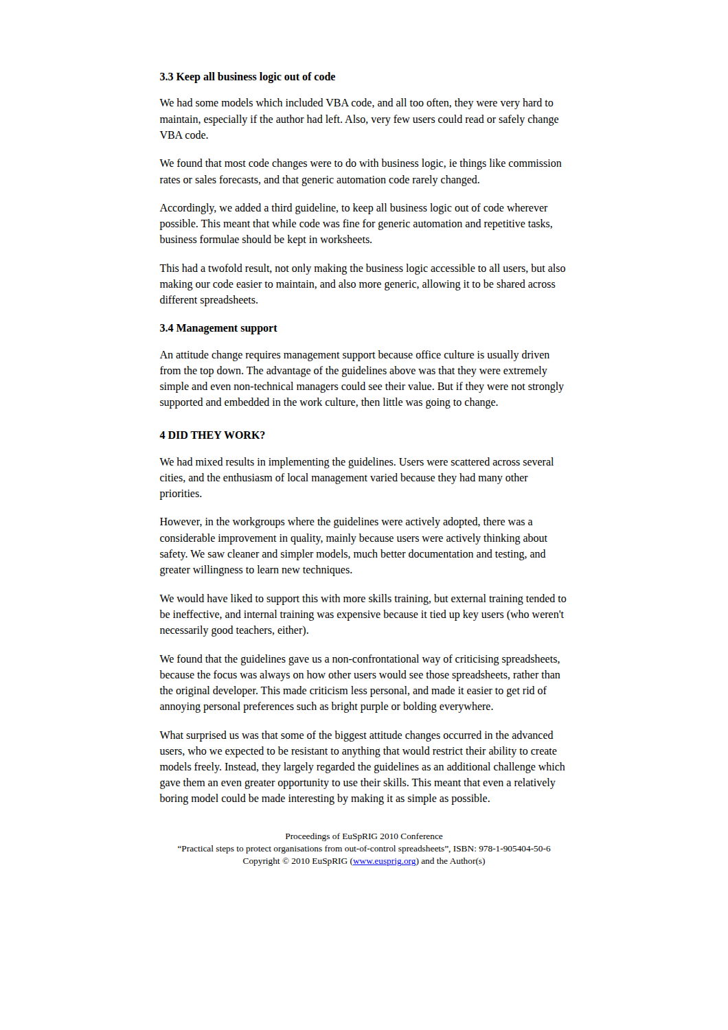3.3 Keep all business logic out of code
We had some models which included VBA code, and all too often, they were very hard to maintain, especially if the author had left. Also, very few users could read or safely change VBA code.
We found that most code changes were to do with business logic, ie things like commission rates or sales forecasts, and that generic automation code rarely changed.
Accordingly, we added a third guideline, to keep all business logic out of code wherever possible. This meant that while code was fine for generic automation and repetitive tasks, business formulae should be kept in worksheets.
This had a twofold result, not only making the business logic accessible to all users, but also making our code easier to maintain, and also more generic, allowing it to be shared across different spreadsheets.
3.4 Management support
An attitude change requires management support because office culture is usually driven from the top down. The advantage of the guidelines above was that they were extremely simple and even non-technical managers could see their value. But if they were not strongly supported and embedded in the work culture, then little was going to change.
4 DID THEY WORK?
We had mixed results in implementing the guidelines. Users were scattered across several cities, and the enthusiasm of local management varied because they had many other priorities.
However, in the workgroups where the guidelines were actively adopted, there was a considerable improvement in quality, mainly because users were actively thinking about safety. We saw cleaner and simpler models, much better documentation and testing, and greater willingness to learn new techniques.
We would have liked to support this with more skills training, but external training tended to be ineffective, and internal training was expensive because it tied up key users (who weren't necessarily good teachers, either).
We found that the guidelines gave us a non-confrontational way of criticising spreadsheets, because the focus was always on how other users would see those spreadsheets, rather than the original developer. This made criticism less personal, and made it easier to get rid of annoying personal preferences such as bright purple or bolding everywhere.
What surprised us was that some of the biggest attitude changes occurred in the advanced users, who we expected to be resistant to anything that would restrict their ability to create models freely. Instead, they largely regarded the guidelines as an additional challenge which gave them an even greater opportunity to use their skills. This meant that even a relatively boring model could be made interesting by making it as simple as possible.
Proceedings of EuSpRIG 2010 Conference
“Practical steps to protect organisations from out-of-control spreadsheets”, ISBN: 978-1-905404-50-6
Copyright © 2010 EuSpRIG (www.eusprig.org) and the Author(s)